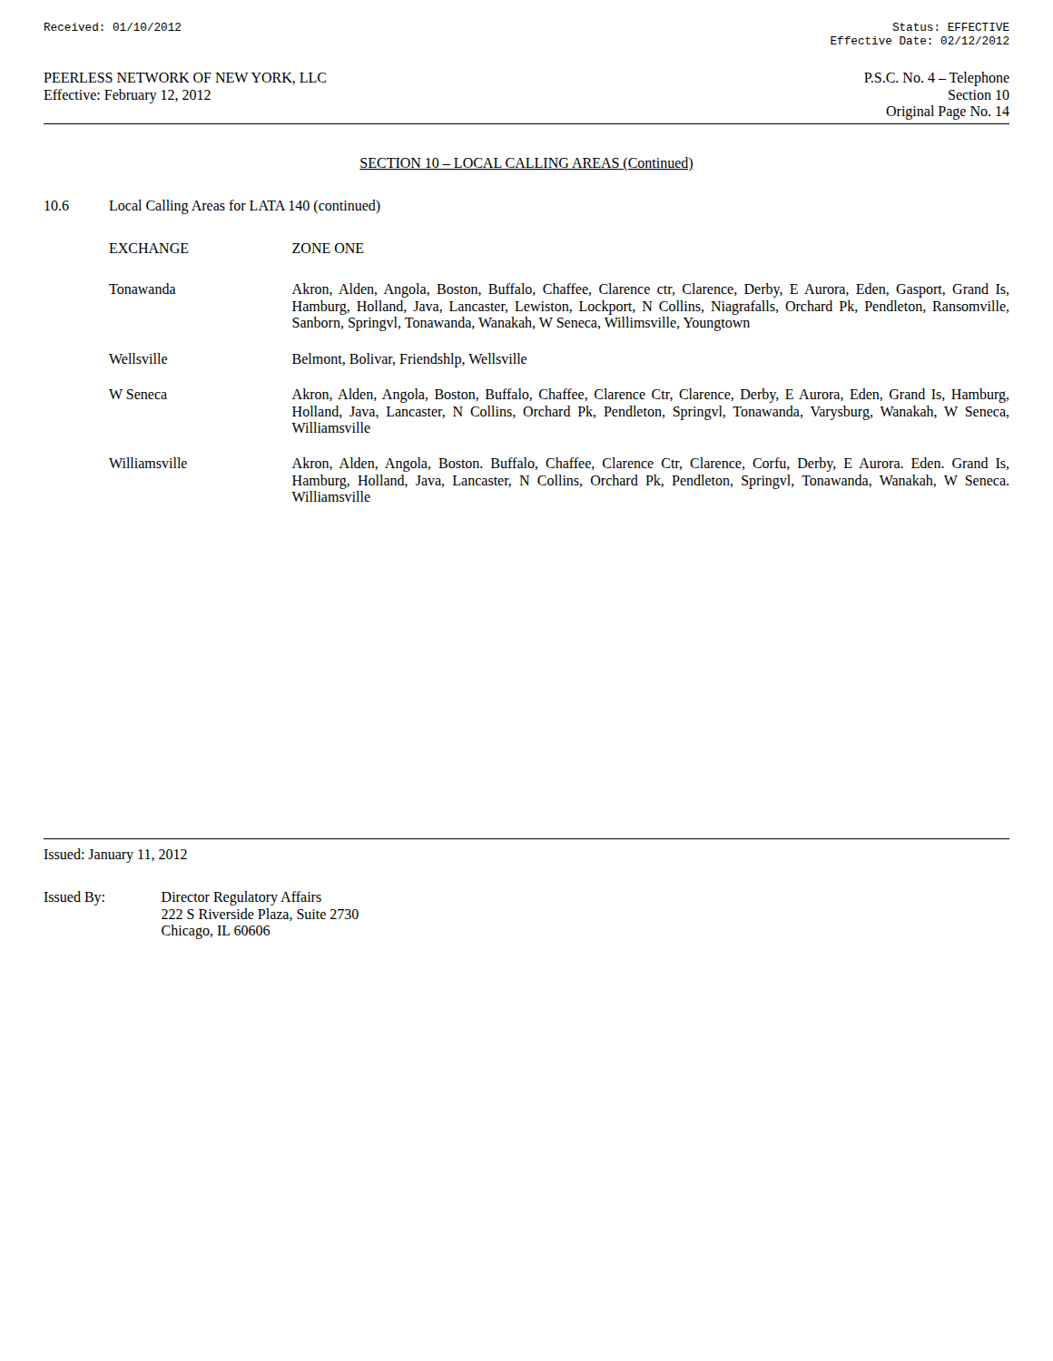Received: 01/10/2012
Status: EFFECTIVE Effective Date: 02/12/2012
PEERLESS NETWORK OF NEW YORK, LLC
Effective: February 12, 2012
P.S.C. No. 4 – Telephone
Section 10
Original Page No. 14
SECTION 10 – LOCAL CALLING AREAS (Continued)
10.6
Local Calling Areas for LATA 140 (continued)
| EXCHANGE | ZONE ONE |
| Tonawanda | Akron, Alden, Angola, Boston, Buffalo, Chaffee, Clarence ctr, Clarence, Derby, E Aurora, Eden, Gasport, Grand Is, Hamburg, Holland, Java, Lancaster, Lewiston, Lockport, N Collins, Niagrafalls, Orchard Pk, Pendleton, Ransomville, Sanborn, Springvl, Tonawanda, Wanakah, W Seneca, Willimsville, Youngtown |
| Wellsville | Belmont, Bolivar, Friendshlp, Wellsville |
| W Seneca | Akron, Alden, Angola, Boston, Buffalo, Chaffee, Clarence Ctr, Clarence, Derby, E Aurora, Eden, Grand Is, Hamburg, Holland, Java, Lancaster, N Collins, Orchard Pk, Pendleton, Springvl, Tonawanda, Varysburg, Wanakah, W Seneca, Williamsville |
| Williamsville | Akron, Alden, Angola, Boston. Buffalo, Chaffee, Clarence Ctr, Clarence, Corfu, Derby, E Aurora. Eden. Grand Is, Hamburg, Holland, Java, Lancaster, N Collins, Orchard Pk, Pendleton, Springvl, Tonawanda, Wanakah, W Seneca. Williamsville |
Issued: January 11, 2012
Issued By:
Director Regulatory Affairs
222 S Riverside Plaza, Suite 2730
Chicago, IL 60606